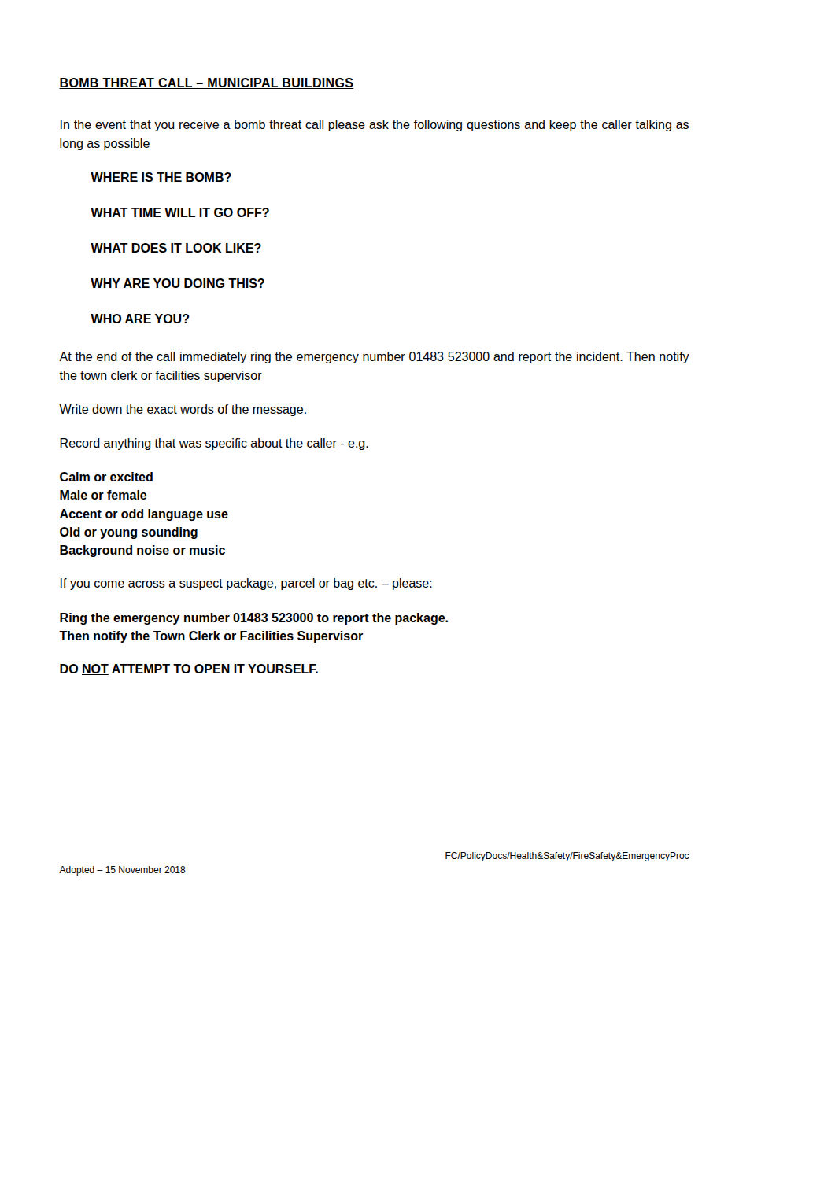BOMB THREAT CALL – MUNICIPAL BUILDINGS
In the event that you receive a bomb threat call please ask the following questions and keep the caller talking as long as possible
WHERE IS THE BOMB?
WHAT TIME WILL IT GO OFF?
WHAT DOES IT LOOK LIKE?
WHY ARE YOU DOING THIS?
WHO ARE YOU?
At the end of the call immediately ring the emergency number 01483 523000 and report the incident. Then notify the town clerk or facilities supervisor
Write down the exact words of the message.
Record anything that was specific about the caller - e.g.
Calm or excited
Male or female
Accent or odd language use
Old or young sounding
Background noise or music
If you come across a suspect package, parcel or bag etc. – please:
Ring the emergency number 01483 523000 to report the package.
Then notify the Town Clerk or Facilities Supervisor
DO NOT ATTEMPT TO OPEN IT YOURSELF.
FC/PolicyDocs/Health&Safety/FireSafety&EmergencyProc
Adopted – 15 November 2018